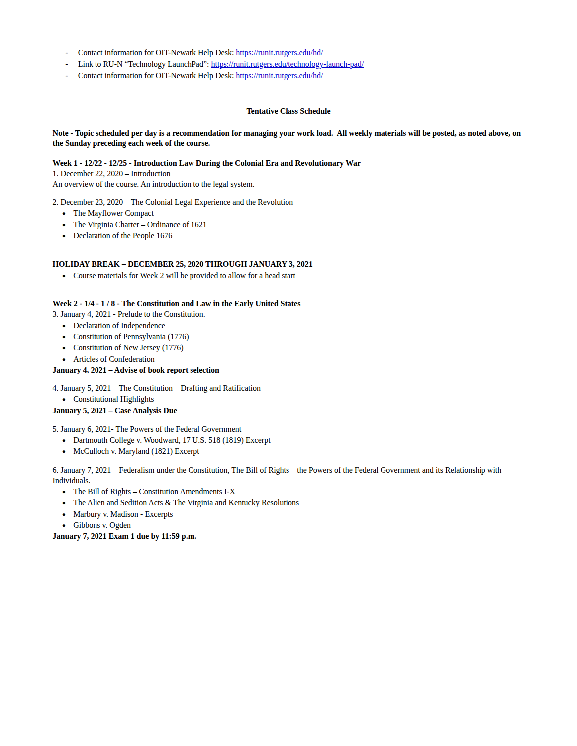Contact information for OIT-Newark Help Desk: https://runit.rutgers.edu/hd/
Link to RU-N “Technology LaunchPad”: https://runit.rutgers.edu/technology-launch-pad/
Contact information for OIT-Newark Help Desk: https://runit.rutgers.edu/hd/
Tentative Class Schedule
Note - Topic scheduled per day is a recommendation for managing your work load. All weekly materials will be posted, as noted above, on the Sunday preceding each week of the course.
Week 1 - 12/22 - 12/25 - Introduction Law During the Colonial Era and Revolutionary War
1. December 22, 2020 – Introduction
An overview of the course. An introduction to the legal system.
2. December 23, 2020 – The Colonial Legal Experience and the Revolution
The Mayflower Compact
The Virginia Charter – Ordinance of 1621
Declaration of the People 1676
HOLIDAY BREAK – DECEMBER 25, 2020 THROUGH JANUARY 3, 2021
Course materials for Week 2 will be provided to allow for a head start
Week 2 - 1/4 - 1 / 8 - The Constitution and Law in the Early United States
3. January 4, 2021 - Prelude to the Constitution.
Declaration of Independence
Constitution of Pennsylvania (1776)
Constitution of New Jersey (1776)
Articles of Confederation
January 4, 2021 – Advise of book report selection
4. January 5, 2021 – The Constitution – Drafting and Ratification
Constitutional Highlights
January 5, 2021 – Case Analysis Due
5. January 6, 2021- The Powers of the Federal Government
Dartmouth College v. Woodward, 17 U.S. 518 (1819) Excerpt
McCulloch v. Maryland (1821) Excerpt
6. January 7, 2021 – Federalism under the Constitution, The Bill of Rights – the Powers of the Federal Government and its Relationship with Individuals.
The Bill of Rights – Constitution Amendments I-X
The Alien and Sedition Acts & The Virginia and Kentucky Resolutions
Marbury v. Madison - Excerpts
Gibbons v. Ogden
January 7, 2021 Exam 1 due by 11:59 p.m.